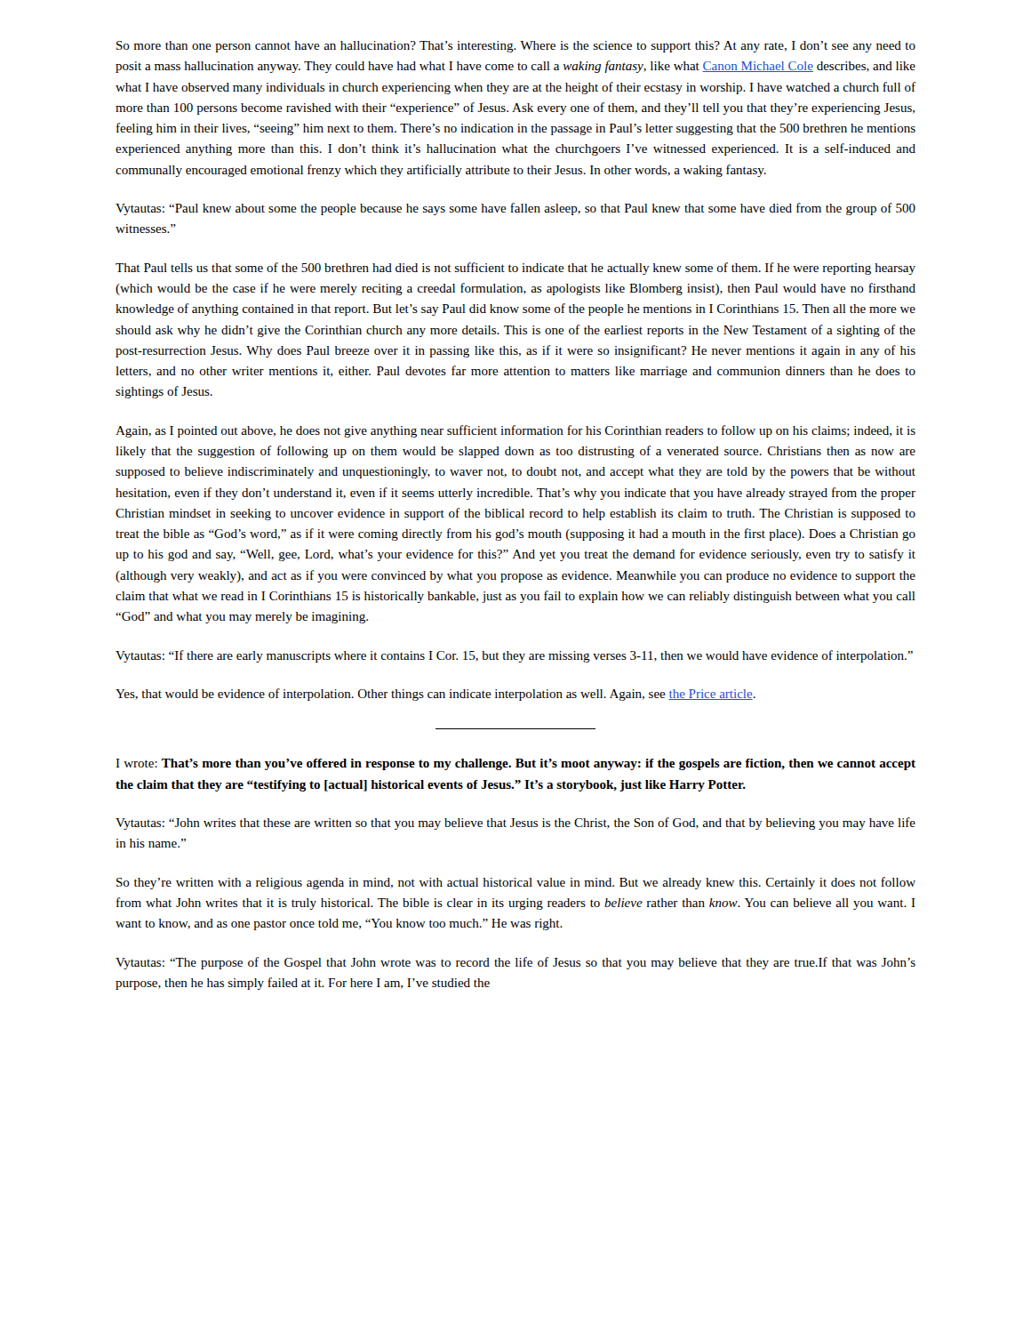So more than one person cannot have an hallucination? That’s interesting. Where is the science to support this? At any rate, I don’t see any need to posit a mass hallucination anyway. They could have had what I have come to call a waking fantasy, like what Canon Michael Cole describes, and like what I have observed many individuals in church experiencing when they are at the height of their ecstasy in worship. I have watched a church full of more than 100 persons become ravished with their “experience” of Jesus. Ask every one of them, and they’ll tell you that they’re experiencing Jesus, feeling him in their lives, “seeing” him next to them. There’s no indication in the passage in Paul’s letter suggesting that the 500 brethren he mentions experienced anything more than this. I don’t think it’s hallucination what the churchgoers I’ve witnessed experienced. It is a self-induced and communally encouraged emotional frenzy which they artificially attribute to their Jesus. In other words, a waking fantasy.
Vytautas: “Paul knew about some the people because he says some have fallen asleep, so that Paul knew that some have died from the group of 500 witnesses.”
That Paul tells us that some of the 500 brethren had died is not sufficient to indicate that he actually knew some of them. If he were reporting hearsay (which would be the case if he were merely reciting a creedal formulation, as apologists like Blomberg insist), then Paul would have no firsthand knowledge of anything contained in that report. But let’s say Paul did know some of the people he mentions in I Corinthians 15. Then all the more we should ask why he didn’t give the Corinthian church any more details. This is one of the earliest reports in the New Testament of a sighting of the post-resurrection Jesus. Why does Paul breeze over it in passing like this, as if it were so insignificant? He never mentions it again in any of his letters, and no other writer mentions it, either. Paul devotes far more attention to matters like marriage and communion dinners than he does to sightings of Jesus.
Again, as I pointed out above, he does not give anything near sufficient information for his Corinthian readers to follow up on his claims; indeed, it is likely that the suggestion of following up on them would be slapped down as too distrusting of a venerated source. Christians then as now are supposed to believe indiscriminately and unquestioningly, to waver not, to doubt not, and accept what they are told by the powers that be without hesitation, even if they don’t understand it, even if it seems utterly incredible. That’s why you indicate that you have already strayed from the proper Christian mindset in seeking to uncover evidence in support of the biblical record to help establish its claim to truth. The Christian is supposed to treat the bible as “God’s word,” as if it were coming directly from his god’s mouth (supposing it had a mouth in the first place). Does a Christian go up to his god and say, “Well, gee, Lord, what’s your evidence for this?” And yet you treat the demand for evidence seriously, even try to satisfy it (although very weakly), and act as if you were convinced by what you propose as evidence. Meanwhile you can produce no evidence to support the claim that what we read in I Corinthians 15 is historically bankable, just as you fail to explain how we can reliably distinguish between what you call “God” and what you may merely be imagining.
Vytautas: “If there are early manuscripts where it contains I Cor. 15, but they are missing verses 3-11, then we would have evidence of interpolation.”
Yes, that would be evidence of interpolation. Other things can indicate interpolation as well. Again, see the Price article.
I wrote: That’s more than you’ve offered in response to my challenge. But it’s moot anyway: if the gospels are fiction, then we cannot accept the claim that they are “testifying to [actual] historical events of Jesus.” It’s a storybook, just like Harry Potter.
Vytautas: “John writes that these are written so that you may believe that Jesus is the Christ, the Son of God, and that by believing you may have life in his name.”
So they’re written with a religious agenda in mind, not with actual historical value in mind. But we already knew this. Certainly it does not follow from what John writes that it is truly historical. The bible is clear in its urging readers to believe rather than know. You can believe all you want. I want to know, and as one pastor once told me, “You know too much.” He was right.
Vytautas: “The purpose of the Gospel that John wrote was to record the life of Jesus so that you may believe that they are true.If that was John’s purpose, then he has simply failed at it. For here I am, I’ve studied the